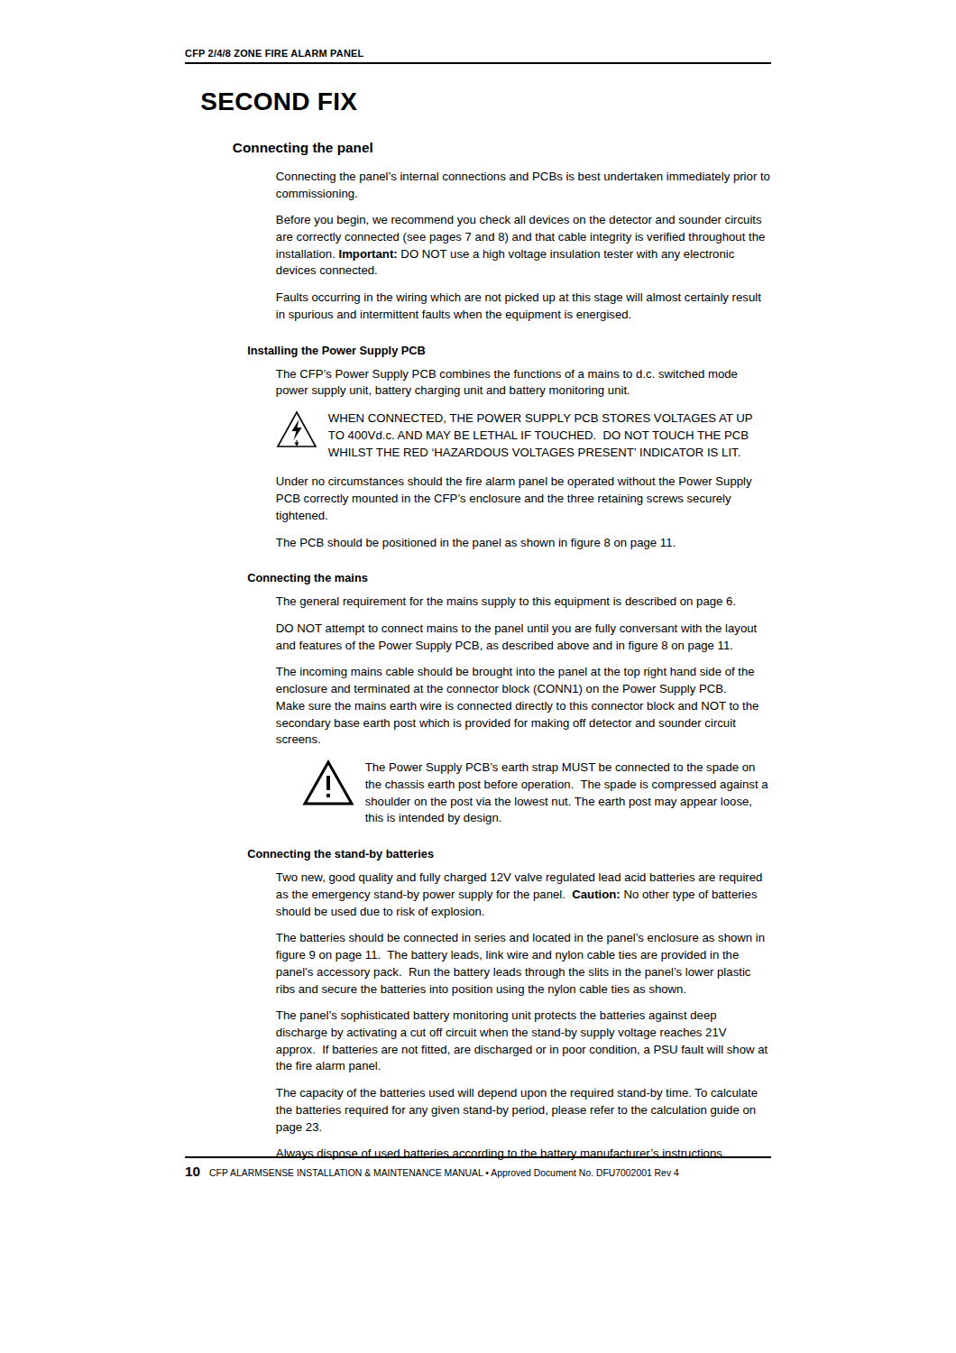CFP 2/4/8 ZONE FIRE ALARM PANEL
SECOND FIX
Connecting the panel
Connecting the panel’s internal connections and PCBs is best undertaken immediately prior to commissioning.
Before you begin, we recommend you check all devices on the detector and sounder circuits are correctly connected (see pages 7 and 8) and that cable integrity is verified throughout the installation. Important: DO NOT use a high voltage insulation tester with any electronic devices connected.
Faults occurring in the wiring which are not picked up at this stage will almost certainly result in spurious and intermittent faults when the equipment is energised.
Installing the Power Supply PCB
The CFP’s Power Supply PCB combines the functions of a mains to d.c. switched mode power supply unit, battery charging unit and battery monitoring unit.
WHEN CONNECTED, THE POWER SUPPLY PCB STORES VOLTAGES AT UP TO 400Vd.c. AND MAY BE LETHAL IF TOUCHED. DO NOT TOUCH THE PCB WHILST THE RED ‘HAZARDOUS VOLTAGES PRESENT’ INDICATOR IS LIT.
Under no circumstances should the fire alarm panel be operated without the Power Supply PCB correctly mounted in the CFP’s enclosure and the three retaining screws securely tightened.
The PCB should be positioned in the panel as shown in figure 8 on page 11.
Connecting the mains
The general requirement for the mains supply to this equipment is described on page 6.
DO NOT attempt to connect mains to the panel until you are fully conversant with the layout and features of the Power Supply PCB, as described above and in figure 8 on page 11.
The incoming mains cable should be brought into the panel at the top right hand side of the enclosure and terminated at the connector block (CONN1) on the Power Supply PCB.
Make sure the mains earth wire is connected directly to this connector block and NOT to the secondary base earth post which is provided for making off detector and sounder circuit screens.
The Power Supply PCB’s earth strap MUST be connected to the spade on the chassis earth post before operation. The spade is compressed against a shoulder on the post via the lowest nut. The earth post may appear loose, this is intended by design.
Connecting the stand-by batteries
Two new, good quality and fully charged 12V valve regulated lead acid batteries are required as the emergency stand-by power supply for the panel. Caution: No other type of batteries should be used due to risk of explosion.
The batteries should be connected in series and located in the panel’s enclosure as shown in figure 9 on page 11. The battery leads, link wire and nylon cable ties are provided in the panel’s accessory pack. Run the battery leads through the slits in the panel’s lower plastic ribs and secure the batteries into position using the nylon cable ties as shown.
The panel’s sophisticated battery monitoring unit protects the batteries against deep discharge by activating a cut off circuit when the stand-by supply voltage reaches 21V approx. If batteries are not fitted, are discharged or in poor condition, a PSU fault will show at the fire alarm panel.
The capacity of the batteries used will depend upon the required stand-by time. To calculate the batteries required for any given stand-by period, please refer to the calculation guide on page 23.
Always dispose of used batteries according to the battery manufacturer’s instructions.
10 CFP ALARMSENSE INSTALLATION & MAINTENANCE MANUAL • Approved Document No. DFU7002001 Rev 4